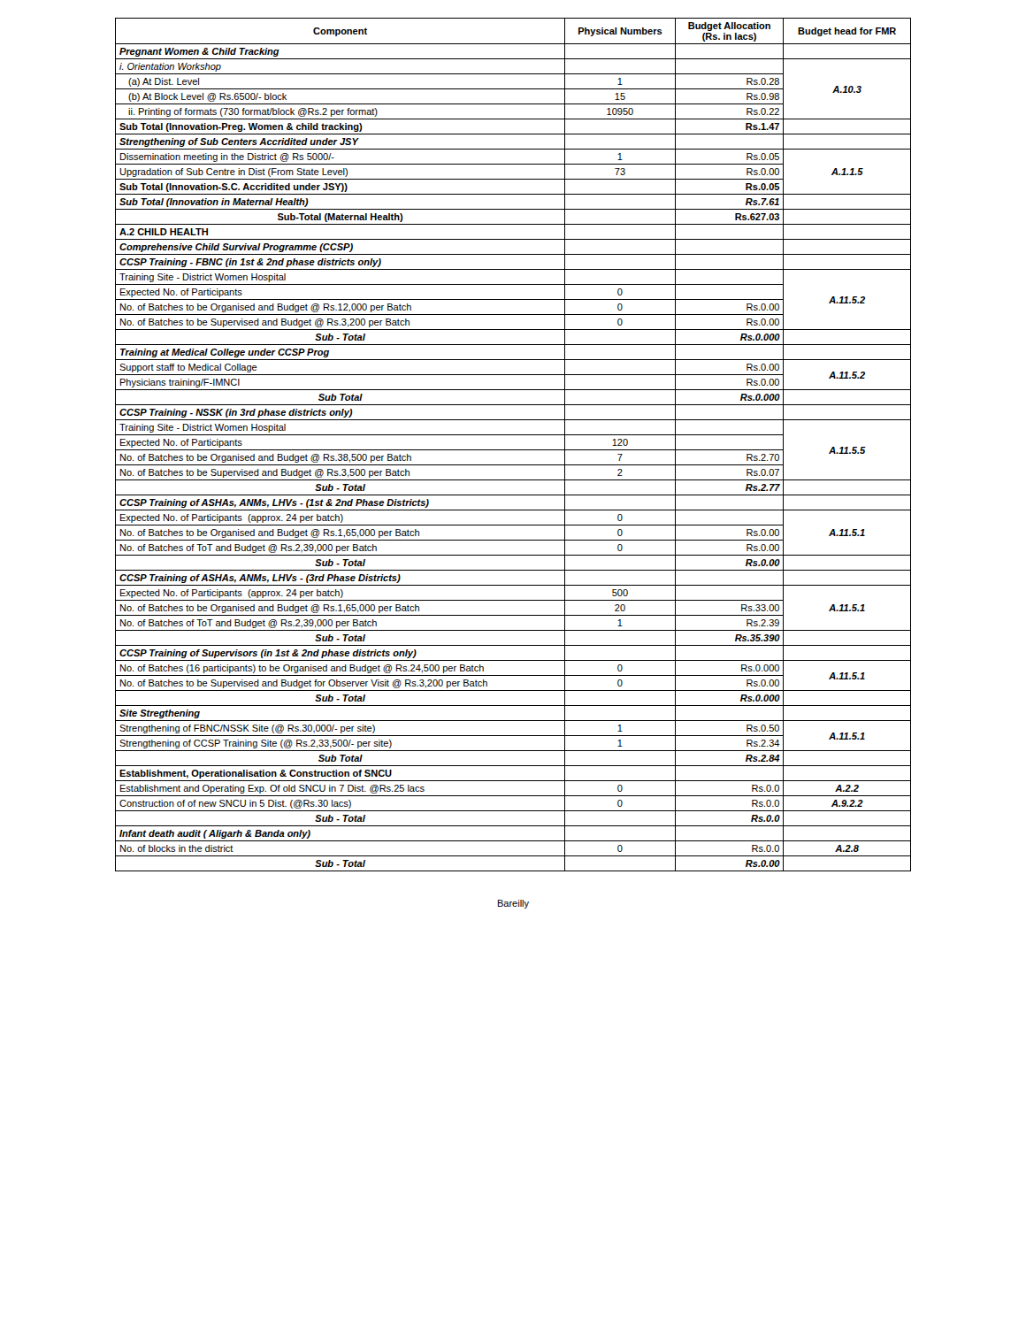| Component | Physical Numbers | Budget Allocation (Rs. in lacs) | Budget head for FMR |
| --- | --- | --- | --- |
| Pregnant Women & Child Tracking | | | |
| i. Orientation Workshop | | | A.10.3 |
| (a) At Dist. Level | 1 | Rs.0.28 |
| (b) At Block Level @ Rs.6500/- block | 15 | Rs.0.98 |
| ii. Printing of formats (730 format/block @Rs.2 per format) | 10950 | Rs.0.22 |
| Sub Total (Innovation-Preg. Women & child tracking) | | Rs.1.47 | |
| Strengthening of Sub Centers Accridited under JSY | | | |
| Dissemination meeting in the District @ Rs 5000/- | 1 | Rs.0.05 | A.1.1.5 |
| Upgradation of Sub Centre in Dist (From State Level) | 73 | Rs.0.00 |
| Sub Total (Innovation-S.C. Accridited under JSY)) | | Rs.0.05 |
| Sub Total (Innovation in Maternal Health) | | Rs.7.61 | |
| Sub-Total (Maternal Health) | | Rs.627.03 | |
| A.2 CHILD HEALTH | | | |
| Comprehensive Child Survival Programme (CCSP) | | | |
| CCSP Training - FBNC (in 1st & 2nd phase districts only) | | | |
| Training Site - District Women Hospital | | | A.11.5.2 |
| Expected No. of Participants | 0 | |
| No. of Batches to be Organised and Budget @ Rs.12,000 per Batch | 0 | Rs.0.00 |
| No. of Batches to be Supervised and Budget @ Rs.3,200 per Batch | 0 | Rs.0.00 |
| Sub - Total | | Rs.0.000 | |
| Training at Medical College under CCSP Prog | | | |
| Support staff to Medical Collage | | Rs.0.00 | A.11.5.2 |
| Physicians training/F-IMNCI | | Rs.0.00 |
| Sub Total | | Rs.0.000 | |
| CCSP Training - NSSK (in 3rd phase districts only) | | | |
| Training Site - District Women Hospital | | | A.11.5.5 |
| Expected No. of Participants | 120 | |
| No. of Batches to be Organised and Budget @ Rs.38,500 per Batch | 7 | Rs.2.70 |
| No. of Batches to be Supervised and Budget @ Rs.3,500 per Batch | 2 | Rs.0.07 |
| Sub - Total | | Rs.2.77 | |
| CCSP Training of ASHAs, ANMs, LHVs - (1st & 2nd Phase Districts) | | | |
| Expected No. of Participants (approx. 24 per batch) | 0 | | A.11.5.1 |
| No. of Batches to be Organised and Budget @ Rs.1,65,000 per Batch | 0 | Rs.0.00 |
| No. of Batches of ToT and Budget @ Rs.2,39,000 per Batch | 0 | Rs.0.00 |
| Sub - Total | | Rs.0.00 | |
| CCSP Training of ASHAs, ANMs, LHVs - (3rd Phase Districts) | | | |
| Expected No. of Participants (approx. 24 per batch) | 500 | | A.11.5.1 |
| No. of Batches to be Organised and Budget @ Rs.1,65,000 per Batch | 20 | Rs.33.00 |
| No. of Batches of ToT and Budget @ Rs.2,39,000 per Batch | 1 | Rs.2.39 |
| Sub - Total | | Rs.35.390 | |
| CCSP Training of Supervisors (in 1st & 2nd phase districts only) | | | |
| No. of Batches (16 participants) to be Organised and Budget @ Rs.24,500 per Batch | 0 | Rs.0.000 | A.11.5.1 |
| No. of Batches to be Supervised and Budget for Observer Visit @ Rs.3,200 per Batch | 0 | Rs.0.00 |
| Sub - Total | | Rs.0.000 | |
| Site Stregthening | | | |
| Strengthening of FBNC/NSSK Site (@ Rs.30,000/- per site) | 1 | Rs.0.50 | A.11.5.1 |
| Strengthening of CCSP Training Site (@ Rs.2,33,500/- per site) | 1 | Rs.2.34 |
| Sub Total | | Rs.2.84 | |
| Establishment, Operationalisation & Construction of SNCU | | | |
| Establishment and Operating Exp. Of old SNCU in 7 Dist. @Rs.25 lacs | 0 | Rs.0.0 | A.2.2 |
| Construction of of new SNCU in 5 Dist. (@Rs.30 lacs) | 0 | Rs.0.0 | A.9.2.2 |
| Sub - Total | | Rs.0.0 | |
| Infant death audit ( Aligarh & Banda only) | | | |
| No. of blocks in the district | 0 | Rs.0.0 | A.2.8 |
| Sub - Total | | Rs.0.00 | |
Bareilly